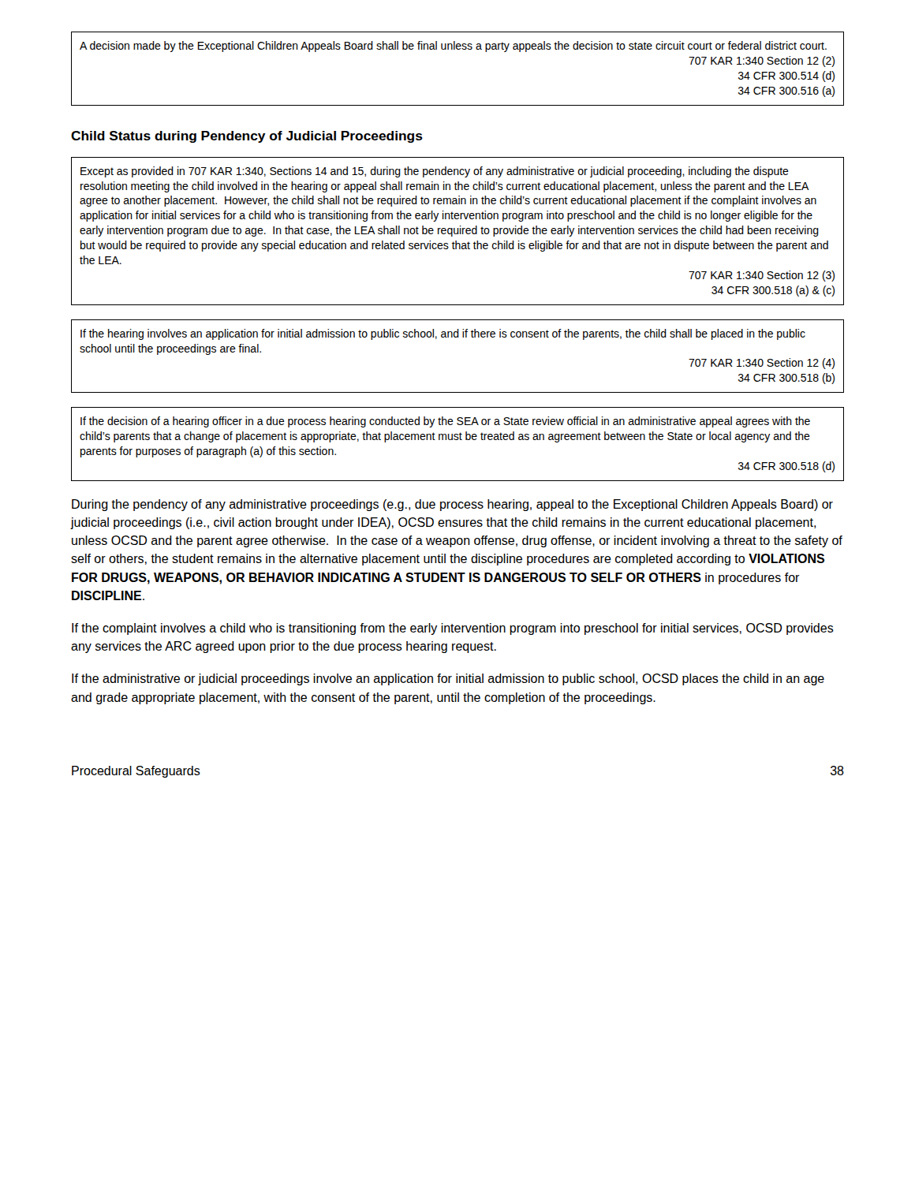A decision made by the Exceptional Children Appeals Board shall be final unless a party appeals the decision to state circuit court or federal district court.
707 KAR 1:340 Section 12 (2) 34 CFR 300.514 (d) 34 CFR 300.516 (a)
Child Status during Pendency of Judicial Proceedings
Except as provided in 707 KAR 1:340, Sections 14 and 15, during the pendency of any administrative or judicial proceeding, including the dispute resolution meeting the child involved in the hearing or appeal shall remain in the child’s current educational placement, unless the parent and the LEA agree to another placement. However, the child shall not be required to remain in the child’s current educational placement if the complaint involves an application for initial services for a child who is transitioning from the early intervention program into preschool and the child is no longer eligible for the early intervention program due to age. In that case, the LEA shall not be required to provide the early intervention services the child had been receiving but would be required to provide any special education and related services that the child is eligible for and that are not in dispute between the parent and the LEA.
707 KAR 1:340 Section 12 (3) 34 CFR 300.518 (a) & (c)
If the hearing involves an application for initial admission to public school, and if there is consent of the parents, the child shall be placed in the public school until the proceedings are final.
707 KAR 1:340 Section 12 (4) 34 CFR 300.518 (b)
If the decision of a hearing officer in a due process hearing conducted by the SEA or a State review official in an administrative appeal agrees with the child’s parents that a change of placement is appropriate, that placement must be treated as an agreement between the State or local agency and the parents for purposes of paragraph (a) of this section.
34 CFR 300.518 (d)
During the pendency of any administrative proceedings (e.g., due process hearing, appeal to the Exceptional Children Appeals Board) or judicial proceedings (i.e., civil action brought under IDEA), OCSD ensures that the child remains in the current educational placement, unless OCSD and the parent agree otherwise. In the case of a weapon offense, drug offense, or incident involving a threat to the safety of self or others, the student remains in the alternative placement until the discipline procedures are completed according to VIOLATIONS FOR DRUGS, WEAPONS, OR BEHAVIOR INDICATING A STUDENT IS DANGEROUS TO SELF OR OTHERS in procedures for DISCIPLINE.
If the complaint involves a child who is transitioning from the early intervention program into preschool for initial services, OCSD provides any services the ARC agreed upon prior to the due process hearing request.
If the administrative or judicial proceedings involve an application for initial admission to public school, OCSD places the child in an age and grade appropriate placement, with the consent of the parent, until the completion of the proceedings.
Procedural Safeguards
38